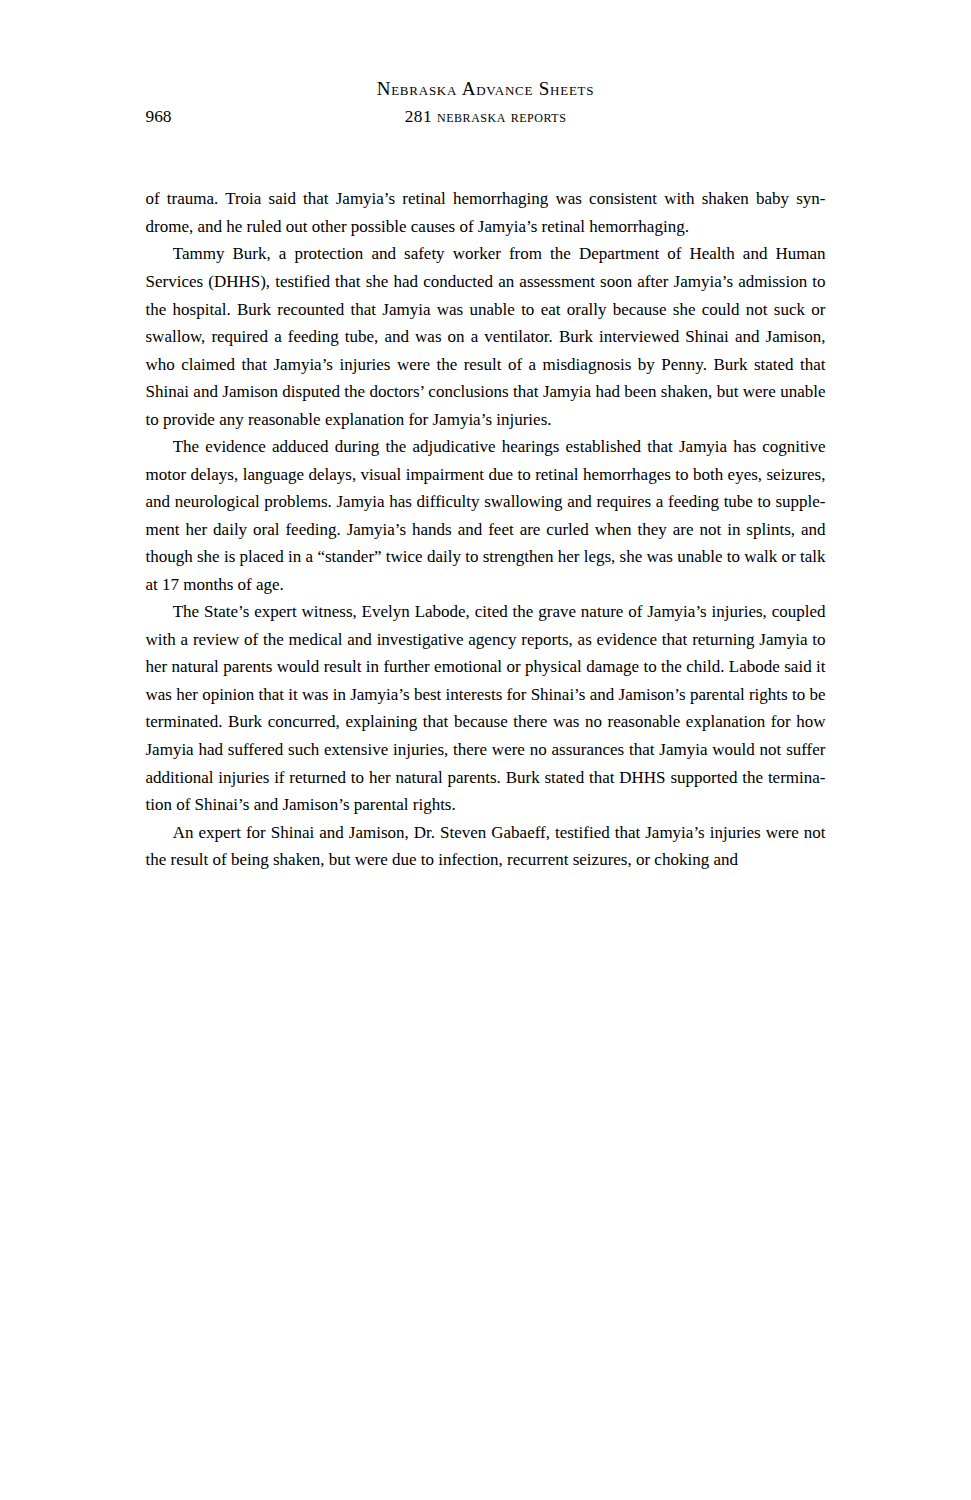Nebraska Advance Sheets
968 281 nebraska reports
of trauma. Troia said that Jamyia’s retinal hemorrhaging was consistent with shaken baby syndrome, and he ruled out other possible causes of Jamyia’s retinal hemorrhaging.
Tammy Burk, a protection and safety worker from the Department of Health and Human Services (DHHS), testified that she had conducted an assessment soon after Jamyia’s admission to the hospital. Burk recounted that Jamyia was unable to eat orally because she could not suck or swallow, required a feeding tube, and was on a ventilator. Burk interviewed Shinai and Jamison, who claimed that Jamyia’s injuries were the result of a misdiagnosis by Penny. Burk stated that Shinai and Jamison disputed the doctors’ conclusions that Jamyia had been shaken, but were unable to provide any reasonable explanation for Jamyia’s injuries.
The evidence adduced during the adjudicative hearings established that Jamyia has cognitive motor delays, language delays, visual impairment due to retinal hemorrhages to both eyes, seizures, and neurological problems. Jamyia has difficulty swallowing and requires a feeding tube to supplement her daily oral feeding. Jamyia’s hands and feet are curled when they are not in splints, and though she is placed in a “stander” twice daily to strengthen her legs, she was unable to walk or talk at 17 months of age.
The State’s expert witness, Evelyn Labode, cited the grave nature of Jamyia’s injuries, coupled with a review of the medical and investigative agency reports, as evidence that returning Jamyia to her natural parents would result in further emotional or physical damage to the child. Labode said it was her opinion that it was in Jamyia’s best interests for Shinai’s and Jamison’s parental rights to be terminated. Burk concurred, explaining that because there was no reasonable explanation for how Jamyia had suffered such extensive injuries, there were no assurances that Jamyia would not suffer additional injuries if returned to her natural parents. Burk stated that DHHS supported the termination of Shinai’s and Jamison’s parental rights.
An expert for Shinai and Jamison, Dr. Steven Gabaeff, testified that Jamyia’s injuries were not the result of being shaken, but were due to infection, recurrent seizures, or choking and